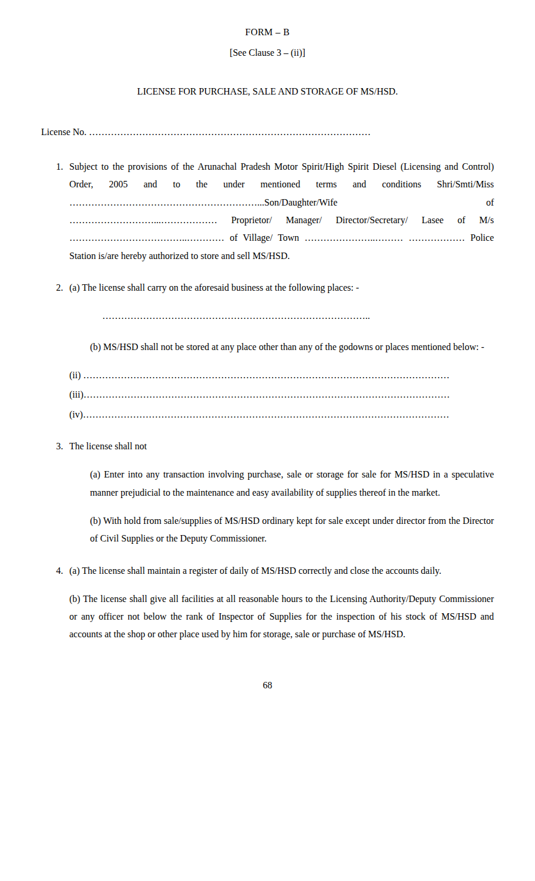FORM – B
[See Clause 3 – (ii)]
LICENSE FOR PURCHASE, SALE AND STORAGE OF MS/HSD.
License No. ………………………………………………………………………………
Subject to the provisions of the Arunachal Pradesh Motor Spirit/High Spirit Diesel (Licensing and Control) Order, 2005 and to the under mentioned terms and conditions Shri/Smti/Miss ……………………………………………………...Son/Daughter/Wife of ………………………...……………… Proprietor/ Manager/ Director/Secretary/ Lasee of M/s ………………………………..………… of Village/ Town …………………..……… ……………… Police Station is/are hereby authorized to store and sell MS/HSD.
(a) The license shall carry on the aforesaid business at the following places: -
…………………………………………………………………………..
(b) MS/HSD shall not be stored at any place other than any of the godowns or places mentioned below: -
(ii) ………………………………………………………………………………………………………
(iii)………………………………………………………………………………………………………
(iv)………………………………………………………………………………………………………
The license shall not
(a) Enter into any transaction involving purchase, sale or storage for sale for MS/HSD in a speculative manner prejudicial to the maintenance and easy availability of supplies thereof in the market.
(b) With hold from sale/supplies of MS/HSD ordinary kept for sale except under director from the Director of Civil Supplies or the Deputy Commissioner.
(a) The license shall maintain a register of daily of MS/HSD correctly and close the accounts daily.
(b) The license shall give all facilities at all reasonable hours to the Licensing Authority/Deputy Commissioner or any officer not below the rank of Inspector of Supplies for the inspection of his stock of MS/HSD and accounts at the shop or other place used by him for storage, sale or purchase of MS/HSD.
68